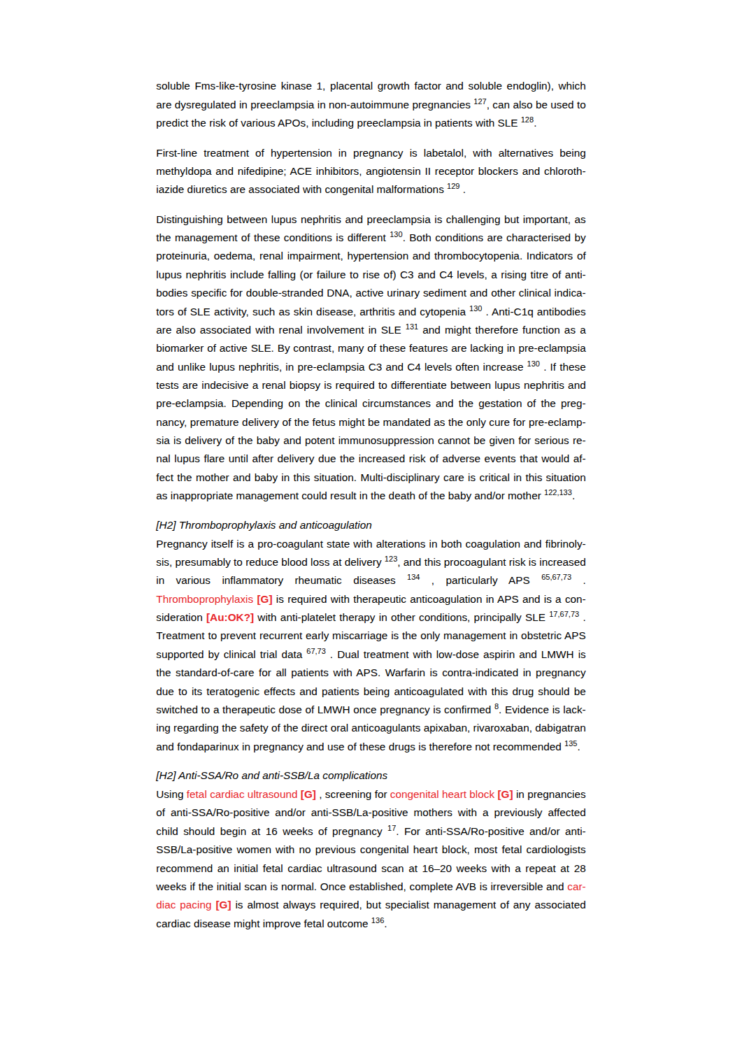soluble Fms-like-tyrosine kinase 1, placental growth factor and soluble endoglin), which are dysregulated in preeclampsia in non-autoimmune pregnancies 127, can also be used to predict the risk of various APOs, including preeclampsia in patients with SLE 128.
First-line treatment of hypertension in pregnancy is labetalol, with alternatives being methyldopa and nifedipine; ACE inhibitors, angiotensin II receptor blockers and chlorothiazide diuretics are associated with congenital malformations 129 .
Distinguishing between lupus nephritis and preeclampsia is challenging but important, as the management of these conditions is different 130. Both conditions are characterised by proteinuria, oedema, renal impairment, hypertension and thrombocytopenia. Indicators of lupus nephritis include falling (or failure to rise of) C3 and C4 levels, a rising titre of antibodies specific for double-stranded DNA, active urinary sediment and other clinical indicators of SLE activity, such as skin disease, arthritis and cytopenia 130 . Anti-C1q antibodies are also associated with renal involvement in SLE 131 and might therefore function as a biomarker of active SLE. By contrast, many of these features are lacking in pre-eclampsia and unlike lupus nephritis, in pre-eclampsia C3 and C4 levels often increase 130 . If these tests are indecisive a renal biopsy is required to differentiate between lupus nephritis and pre-eclampsia. Depending on the clinical circumstances and the gestation of the pregnancy, premature delivery of the fetus might be mandated as the only cure for pre-eclampsia is delivery of the baby and potent immunosuppression cannot be given for serious renal lupus flare until after delivery due the increased risk of adverse events that would affect the mother and baby in this situation. Multi-disciplinary care is critical in this situation as inappropriate management could result in the death of the baby and/or mother 122,133.
[H2] Thromboprophylaxis and anticoagulation
Pregnancy itself is a pro-coagulant state with alterations in both coagulation and fibrinolysis, presumably to reduce blood loss at delivery 123, and this procoagulant risk is increased in various inflammatory rheumatic diseases 134 , particularly APS 65,67,73 . Thromboprophylaxis [G] is required with therapeutic anticoagulation in APS and is a consideration [Au:OK?] with anti-platelet therapy in other conditions, principally SLE 17,67,73 . Treatment to prevent recurrent early miscarriage is the only management in obstetric APS supported by clinical trial data 67,73 . Dual treatment with low-dose aspirin and LMWH is the standard-of-care for all patients with APS. Warfarin is contra-indicated in pregnancy due to its teratogenic effects and patients being anticoagulated with this drug should be switched to a therapeutic dose of LMWH once pregnancy is confirmed 8. Evidence is lacking regarding the safety of the direct oral anticoagulants apixaban, rivaroxaban, dabigatran and fondaparinux in pregnancy and use of these drugs is therefore not recommended 135.
[H2] Anti-SSA/Ro and anti-SSB/La complications
Using fetal cardiac ultrasound [G] , screening for congenital heart block [G] in pregnancies of anti-SSA/Ro-positive and/or anti-SSB/La-positive mothers with a previously affected child should begin at 16 weeks of pregnancy 17. For anti-SSA/Ro-positive and/or anti-SSB/La-positive women with no previous congenital heart block, most fetal cardiologists recommend an initial fetal cardiac ultrasound scan at 16–20 weeks with a repeat at 28 weeks if the initial scan is normal. Once established, complete AVB is irreversible and cardiac pacing [G] is almost always required, but specialist management of any associated cardiac disease might improve fetal outcome 136.